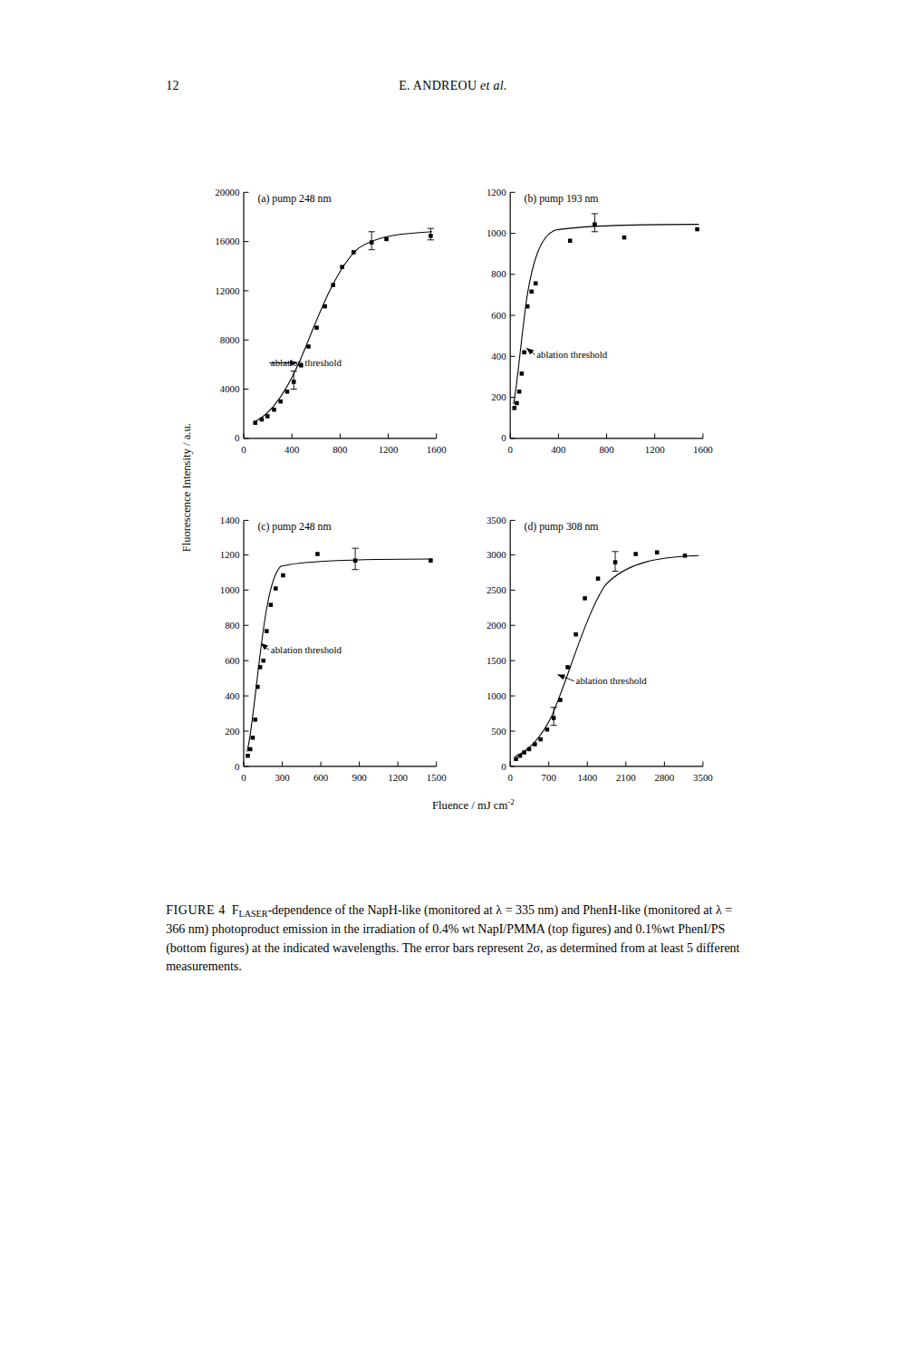12 E. ANDREOU et al.
0 4000 8000 12000 16000 20000 0 400 800 1200 1600 (a) pump 248 nm ablation threshold 0 200 400 600 800 1000 1200 0 400 800 1200 1600 (b) pump 193 nm ablation threshold 0 200 400 600 800 1000 1200 1400 0 300 600 900 1200 1500 (c) pump 248 nm ablation threshold 0 500 1000 1500 2000 2500 3000 3500 0 700 1400 2100 2800 3500 (d) pump 308 nm ablation threshold Fluorescence Intensity / a.u. Fluence / mJ cm-2
FIGURE 4 FLASER-dependence of the NapH-like (monitored at λ = 335 nm) and PhenH-like (monitored at λ = 366 nm) photoproduct emission in the irradiation of 0.4% wt NapI/PMMA (top figures) and 0.1%wt PhenI/PS (bottom figures) at the indicated wavelengths. The error bars represent 2σ, as determined from at least 5 different measurements.